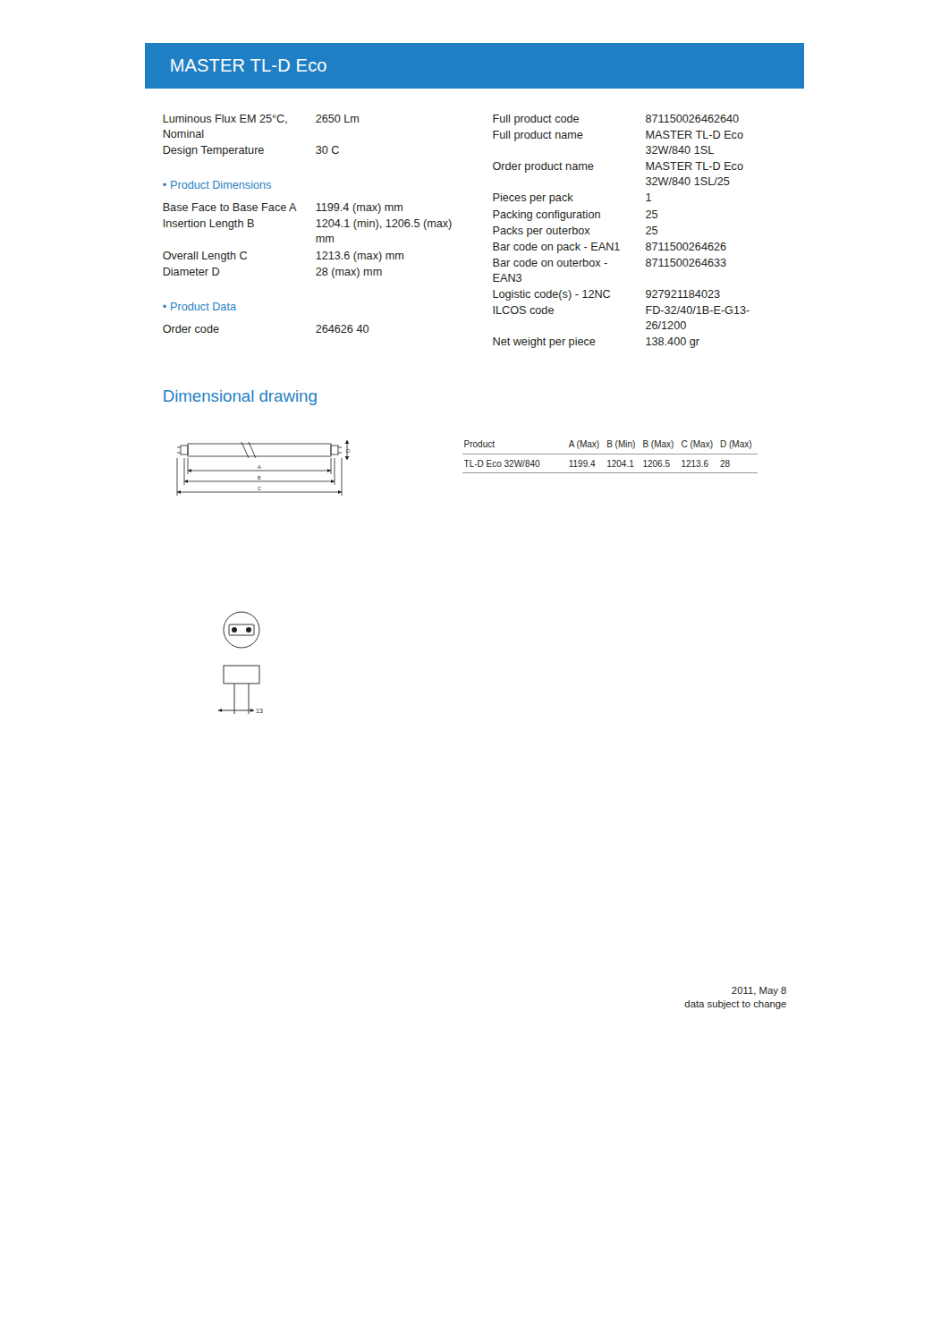MASTER TL-D Eco
| Luminous Flux EM 25°C, Nominal | 2650 Lm |
| Design Temperature | 30 C |
•Product Dimensions
| Base Face to Base Face A | 1199.4 (max) mm |
| Insertion Length B | 1204.1 (min), 1206.5 (max) mm |
| Overall Length C | 1213.6 (max) mm |
| Diameter D | 28 (max) mm |
•Product Data
| Order code | 264626 40 |
| Full product code | 871150026462640 |
| Full product name | MASTER TL-D Eco 32W/840 1SL |
| Order product name | MASTER TL-D Eco 32W/840 1SL/25 |
| Pieces per pack | 1 |
| Packing configuration | 25 |
| Packs per outerbox | 25 |
| Bar code on pack - EAN1 | 8711500264626 |
| Bar code on outerbox - EAN3 | 8711500264633 |
| Logistic code(s) - 12NC | 927921184023 |
| ILCOS code | FD-32/40/1B-E-G13-26/1200 |
| Net weight per piece | 138.400 gr |
Dimensional drawing
D A B C 13
| Product | A (Max) | B (Min) | B (Max) | C (Max) | D (Max) |
| --- | --- | --- | --- | --- | --- |
| TL-D Eco 32W/840 | 1199.4 | 1204.1 | 1206.5 | 1213.6 | 28 |
2011, May 8
data subject to change